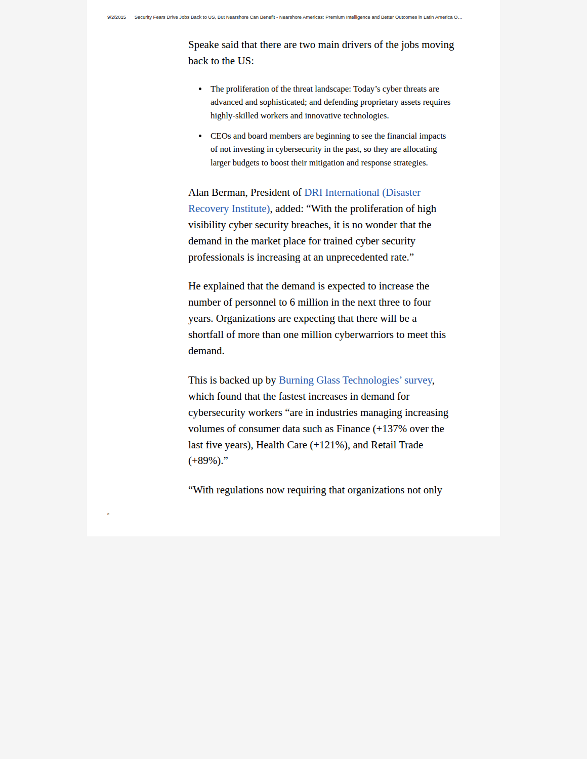9/2/2015 Security Fears Drive Jobs Back to US, But Nearshore Can Benefit - Nearshore Americas: Premium Intelligence and Better Outcomes in Latin America O…
Speake said that there are two main drivers of the jobs moving back to the US:
The proliferation of the threat landscape: Today’s cyber threats are advanced and sophisticated; and defending proprietary assets requires highly-skilled workers and innovative technologies.
CEOs and board members are beginning to see the financial impacts of not investing in cybersecurity in the past, so they are allocating larger budgets to boost their mitigation and response strategies.
Alan Berman, President of DRI International (Disaster Recovery Institute), added: “With the proliferation of high visibility cyber security breaches, it is no wonder that the demand in the market place for trained cyber security professionals is increasing at an unprecedented rate.”
He explained that the demand is expected to increase the number of personnel to 6 million in the next three to four years. Organizations are expecting that there will be a shortfall of more than one million cyberwarriors to meet this demand.
This is backed up by Burning Glass Technologies’ survey, which found that the fastest increases in demand for cybersecurity workers “are in industries managing increasing volumes of consumer data such as Finance (+137% over the last five years), Health Care (+121%), and Retail Trade (+89%).”
“With regulations now requiring that organizations not only
c